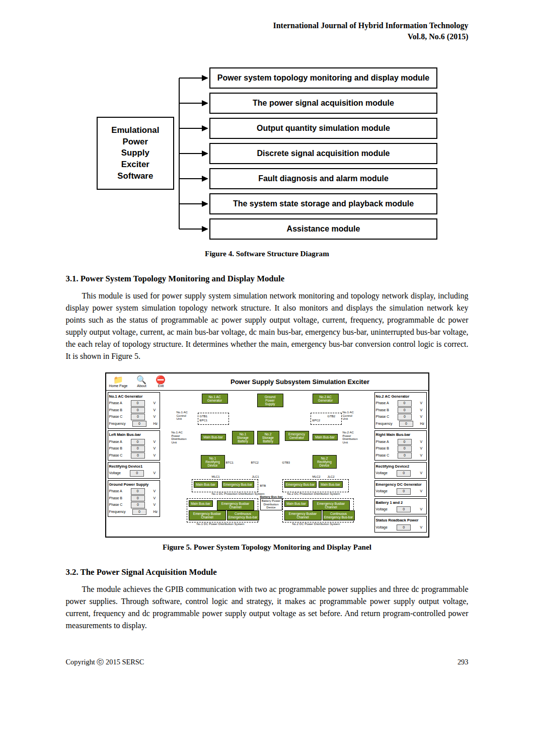International Journal of Hybrid Information Technology
Vol.8, No.6 (2015)
Emulational
Power
Supply
Exciter
Software
Power system topology monitoring and display module
The power signal acquisition module
Output quantity simulation module
Discrete signal acquisition module
Fault diagnosis and alarm module
The system state storage and playback module
Assistance module
Figure 4. Software Structure Diagram
3.1. Power System Topology Monitoring and Display Module
This module is used for power supply system simulation network monitoring and topology network display, including display power system simulation topology network structure. It also monitors and displays the simulation network key points such as the status of programmable ac power supply output voltage, current, frequency, programmable dc power supply output voltage, current, ac main bus-bar voltage, dc main bus-bar, emergency bus-bar, uninterrupted bus-bar voltage, the each relay of topology structure. It determines whether the main, emergency bus-bar conversion control logic is correct. It is shown in Figure 5.
📁Home Page
🔍About
⛔Exit
Power Supply Subsystem Simulation Exciter
No.1 AC Generator
Phase A 0 V
Phase B 0 V
Phase C 0 V
Frequency 0 Hz
Left Main Bus-bar
Phase A 0 V
Phase B 0 V
Phase C 0 V
Rectifying Device1
Voltage 0 V
Ground Power Supply
Phase A 0 V
Phase B 0 V
Phase C 0 V
Frequency 0 Hz
No.1 AC
Generator
Ground
Power
Supply
No.2 AC
Generator
No.1 AC
Control
Unit
No.1 AC
Control
Unit
GTB1
EPC1
GTB2
EPC2
No.1 AC
Power
Distribution
Unit
No.2 AC
Power
Distribution
Unit
Main Bus-bar
Main Bus-bar
No.1
Storage
Battery
No.2
Storage
Battery
Emergency
Generator
No.1
Rectifying
Device
No.2
Rectifying
Device
BTC1
BTC2
GTB3
MLC1
MLC2
Main Bus-bar
Emergency Bus-bar
Emergency Bus-bar
Main Bus-bar
No.1 DC Protection Distribution System
No.2 DC Protection Distribution System
BTB
JLC1
JLC2
Main Bus-bar
Emergency Busbar Channel
Main Bus-bar
Emergency Busbar Channel
Emergency Busbar Channel
Continuous Emergency Bus-bar
Emergency Busbar Channel
Continuous Emergency Bus-bar
No.1 DC Power Distribution System
No.2 DC Power Distribution System
Battery Power
Distribution
Device
Battery Bus-bar
No.2 AC Generator
Phase A 0 V
Phase B 0 V
Phase C 0 V
Frequency 0 Hz
Right Main Bus-bar
Phase A 0 V
Phase B 0 V
Phase C 0 V
Rectifying Device2
Voltage 0 V
Emergency DC Generator
Voltage 0 V
Battery 1 and 2
Voltage 0 V
Status Readback Power
Voltage 0 V
Figure 5. Power System Topology Monitoring and Display Panel
3.2. The Power Signal Acquisition Module
The module achieves the GPIB communication with two ac programmable power supplies and three dc programmable power supplies. Through software, control logic and strategy, it makes ac programmable power supply output voltage, current, frequency and dc programmable power supply output voltage as set before. And return program-controlled power measurements to display.
Copyright ⓒ 2015 SERSC 293